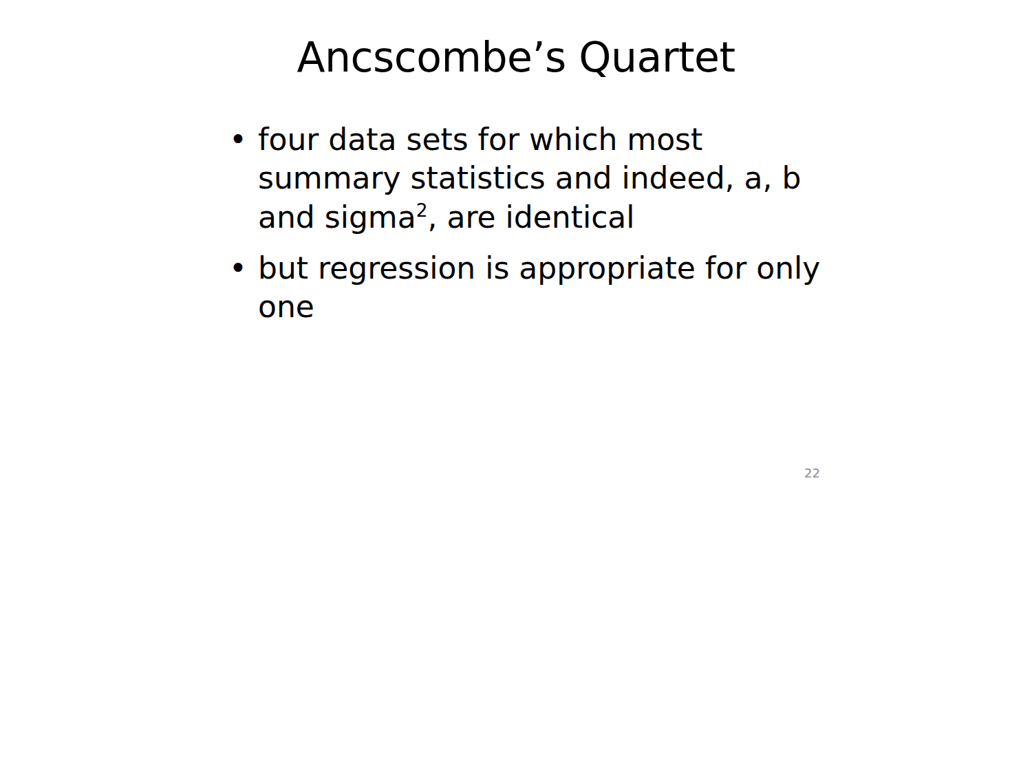Ancscombe’s Quartet
four data sets for which most summary statistics and indeed, a, b and sigma2, are identical
but regression is appropriate for only one
22